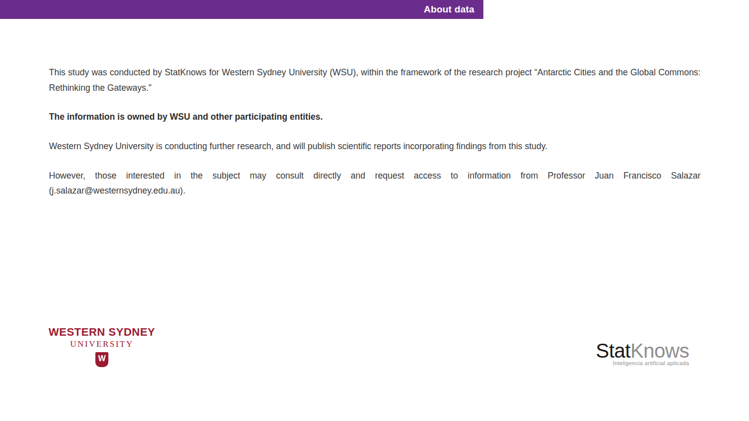About data
This study was conducted by StatKnows for Western Sydney University (WSU), within the framework of the research project “Antarctic Cities and the Global Commons: Rethinking the Gateways.”
The information is owned by WSU and other participating entities.
Western Sydney University is conducting further research, and will publish scientific reports incorporating findings from this study.
However, those interested in the subject may consult directly and request access to information from Professor Juan Francisco Salazar (j.salazar@westernsydney.edu.au).
WESTERN SYDNEY
UNIVERSITY
W
Stat Knows
Inteligencia artificial aplicada